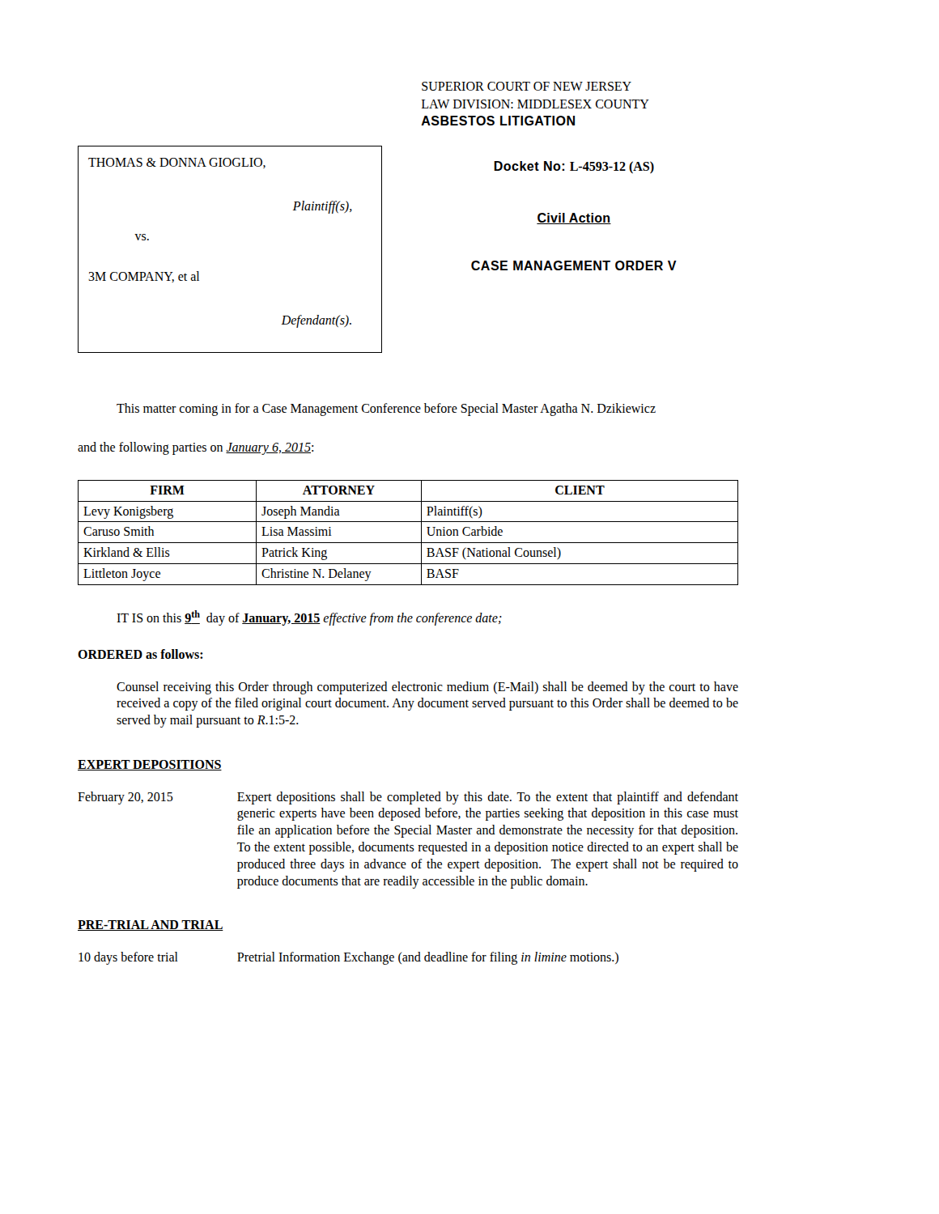SUPERIOR COURT OF NEW JERSEY LAW DIVISION: MIDDLESEX COUNTY ASBESTOS LITIGATION
THOMAS & DONNA GIOGLIO,
Plaintiff(s),
vs.
3M COMPANY, et al
Defendant(s).
Docket No: L-4593-12 (AS)
Civil Action
CASE MANAGEMENT ORDER V
This matter coming in for a Case Management Conference before Special Master Agatha N. Dzikiewicz
and the following parties on January 6, 2015:
| FIRM | ATTORNEY | CLIENT |
| --- | --- | --- |
| Levy Konigsberg | Joseph Mandia | Plaintiff(s) |
| Caruso Smith | Lisa Massimi | Union Carbide |
| Kirkland & Ellis | Patrick King | BASF (National Counsel) |
| Littleton Joyce | Christine N. Delaney | BASF |
IT IS on this 9th day of January, 2015 effective from the conference date;
ORDERED as follows:
Counsel receiving this Order through computerized electronic medium (E-Mail) shall be deemed by the court to have received a copy of the filed original court document. Any document served pursuant to this Order shall be deemed to be served by mail pursuant to R.1:5-2.
EXPERT DEPOSITIONS
February 20, 2015
Expert depositions shall be completed by this date. To the extent that plaintiff and defendant generic experts have been deposed before, the parties seeking that deposition in this case must file an application before the Special Master and demonstrate the necessity for that deposition. To the extent possible, documents requested in a deposition notice directed to an expert shall be produced three days in advance of the expert deposition. The expert shall not be required to produce documents that are readily accessible in the public domain.
PRE-TRIAL AND TRIAL
10 days before trial
Pretrial Information Exchange (and deadline for filing in limine motions.)